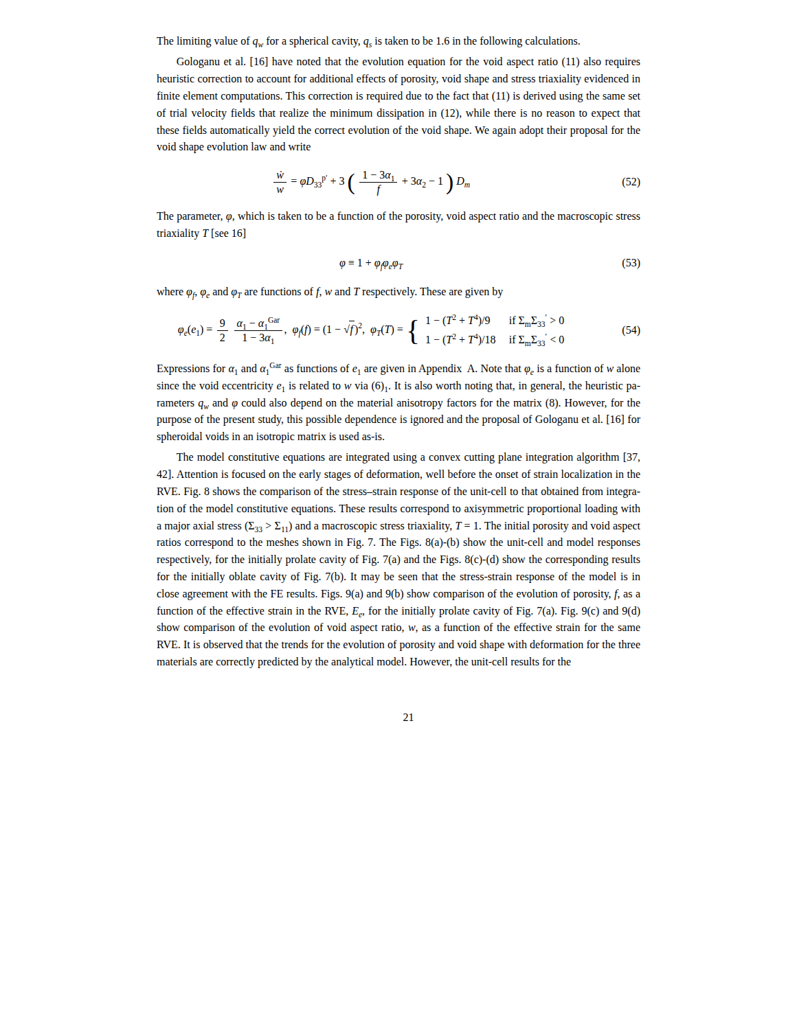The limiting value of qw for a spherical cavity, qs is taken to be 1.6 in the following calculations.
Gologanu et al. [16] have noted that the evolution equation for the void aspect ratio (11) also requires heuristic correction to account for additional effects of porosity, void shape and stress triaxiality evidenced in finite element computations. This correction is required due to the fact that (11) is derived using the same set of trial velocity fields that realize the minimum dissipation in (12), while there is no reason to expect that these fields automatically yield the correct evolution of the void shape. We again adopt their proposal for the void shape evolution law and write
ẇw = φD33p′ + 3 ( 1 − 3α1 f + 3α2 − 1 ) Dm
(52)
The parameter, φ, which is taken to be a function of the porosity, void aspect ratio and the macroscopic stress triaxiality T [see 16]
φ ≡ 1 + φf φe φT
(53)
where φf, φe and φT are functions of f, w and T respectively. These are given by
φe(e1) = 92 α1 − α1Gar 1 − 3α1, φf(f) = (1 − √f)2, φT(T) = { 1 − (T2 + T4)/9 if ΣmΣ33′ > 0 1 − (T2 + T4)/18 if ΣmΣ33′ < 0
(54)
Expressions for α1 and α1Gar as functions of e1 are given in Appendix A. Note that φe is a function of w alone since the void eccentricity e1 is related to w via (6)1. It is also worth noting that, in general, the heuristic parameters qw and φ could also depend on the material anisotropy factors for the matrix (8). However, for the purpose of the present study, this possible dependence is ignored and the proposal of Gologanu et al. [16] for spheroidal voids in an isotropic matrix is used as-is.
The model constitutive equations are integrated using a convex cutting plane integration algorithm [37, 42]. Attention is focused on the early stages of deformation, well before the onset of strain localization in the RVE. Fig. 8 shows the comparison of the stress–strain response of the unit-cell to that obtained from integration of the model constitutive equations. These results correspond to axisymmetric proportional loading with a major axial stress (Σ33 > Σ11) and a macroscopic stress triaxiality, T = 1. The initial porosity and void aspect ratios correspond to the meshes shown in Fig. 7. The Figs. 8(a)-(b) show the unit-cell and model responses respectively, for the initially prolate cavity of Fig. 7(a) and the Figs. 8(c)-(d) show the corresponding results for the initially oblate cavity of Fig. 7(b). It may be seen that the stress-strain response of the model is in close agreement with the FE results. Figs. 9(a) and 9(b) show comparison of the evolution of porosity, f, as a function of the effective strain in the RVE, Ee, for the initially prolate cavity of Fig. 7(a). Fig. 9(c) and 9(d) show comparison of the evolution of void aspect ratio, w, as a function of the effective strain for the same RVE. It is observed that the trends for the evolution of porosity and void shape with deformation for the three materials are correctly predicted by the analytical model. However, the unit-cell results for the
21